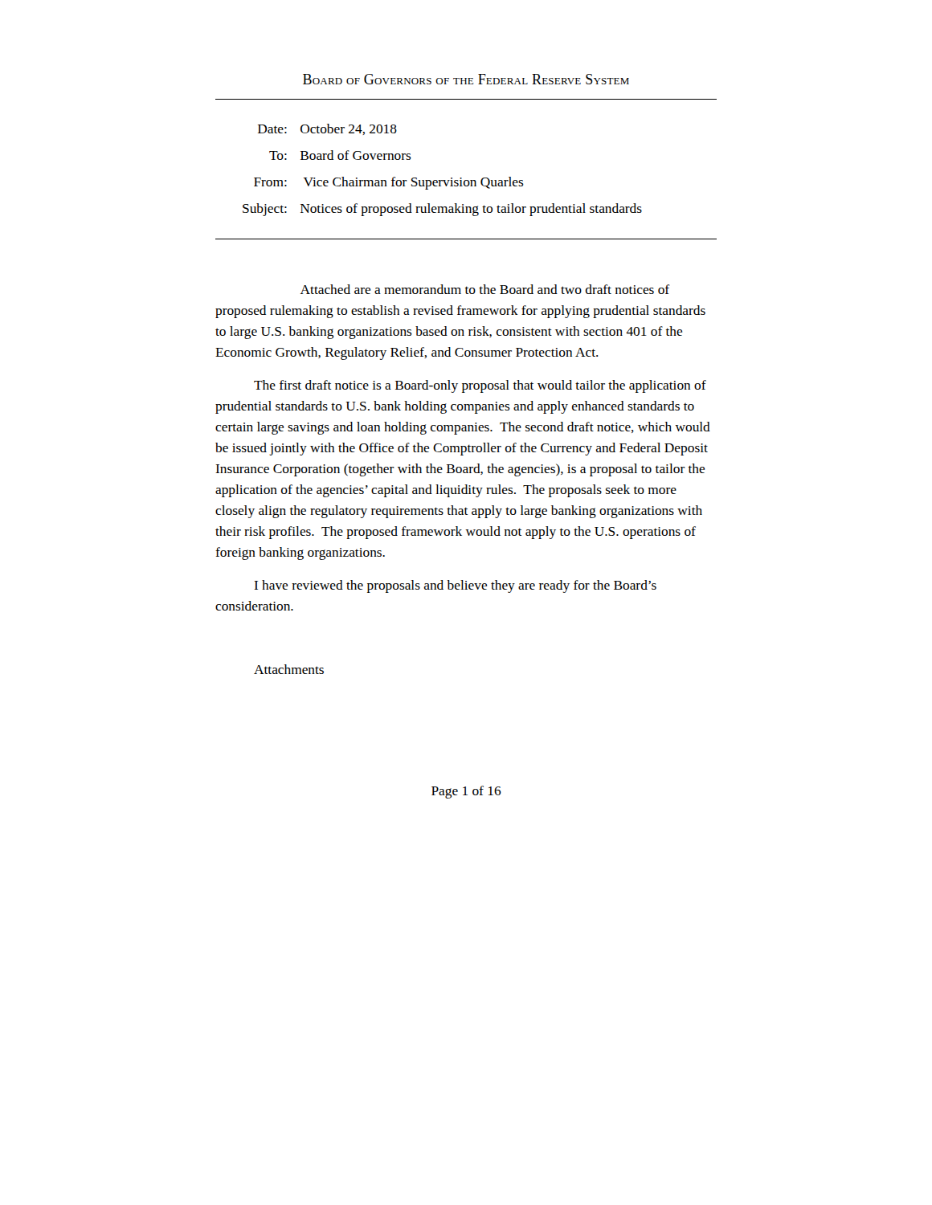Board of Governors of the Federal Reserve System
| Date: | October 24, 2018 |
| To: | Board of Governors |
| From: | Vice Chairman for Supervision Quarles |
| Subject: | Notices of proposed rulemaking to tailor prudential standards |
Attached are a memorandum to the Board and two draft notices of proposed rulemaking to establish a revised framework for applying prudential standards to large U.S. banking organizations based on risk, consistent with section 401 of the Economic Growth, Regulatory Relief, and Consumer Protection Act.
The first draft notice is a Board-only proposal that would tailor the application of prudential standards to U.S. bank holding companies and apply enhanced standards to certain large savings and loan holding companies. The second draft notice, which would be issued jointly with the Office of the Comptroller of the Currency and Federal Deposit Insurance Corporation (together with the Board, the agencies), is a proposal to tailor the application of the agencies’ capital and liquidity rules. The proposals seek to more closely align the regulatory requirements that apply to large banking organizations with their risk profiles. The proposed framework would not apply to the U.S. operations of foreign banking organizations.
I have reviewed the proposals and believe they are ready for the Board’s consideration.
Attachments
Page 1 of 16